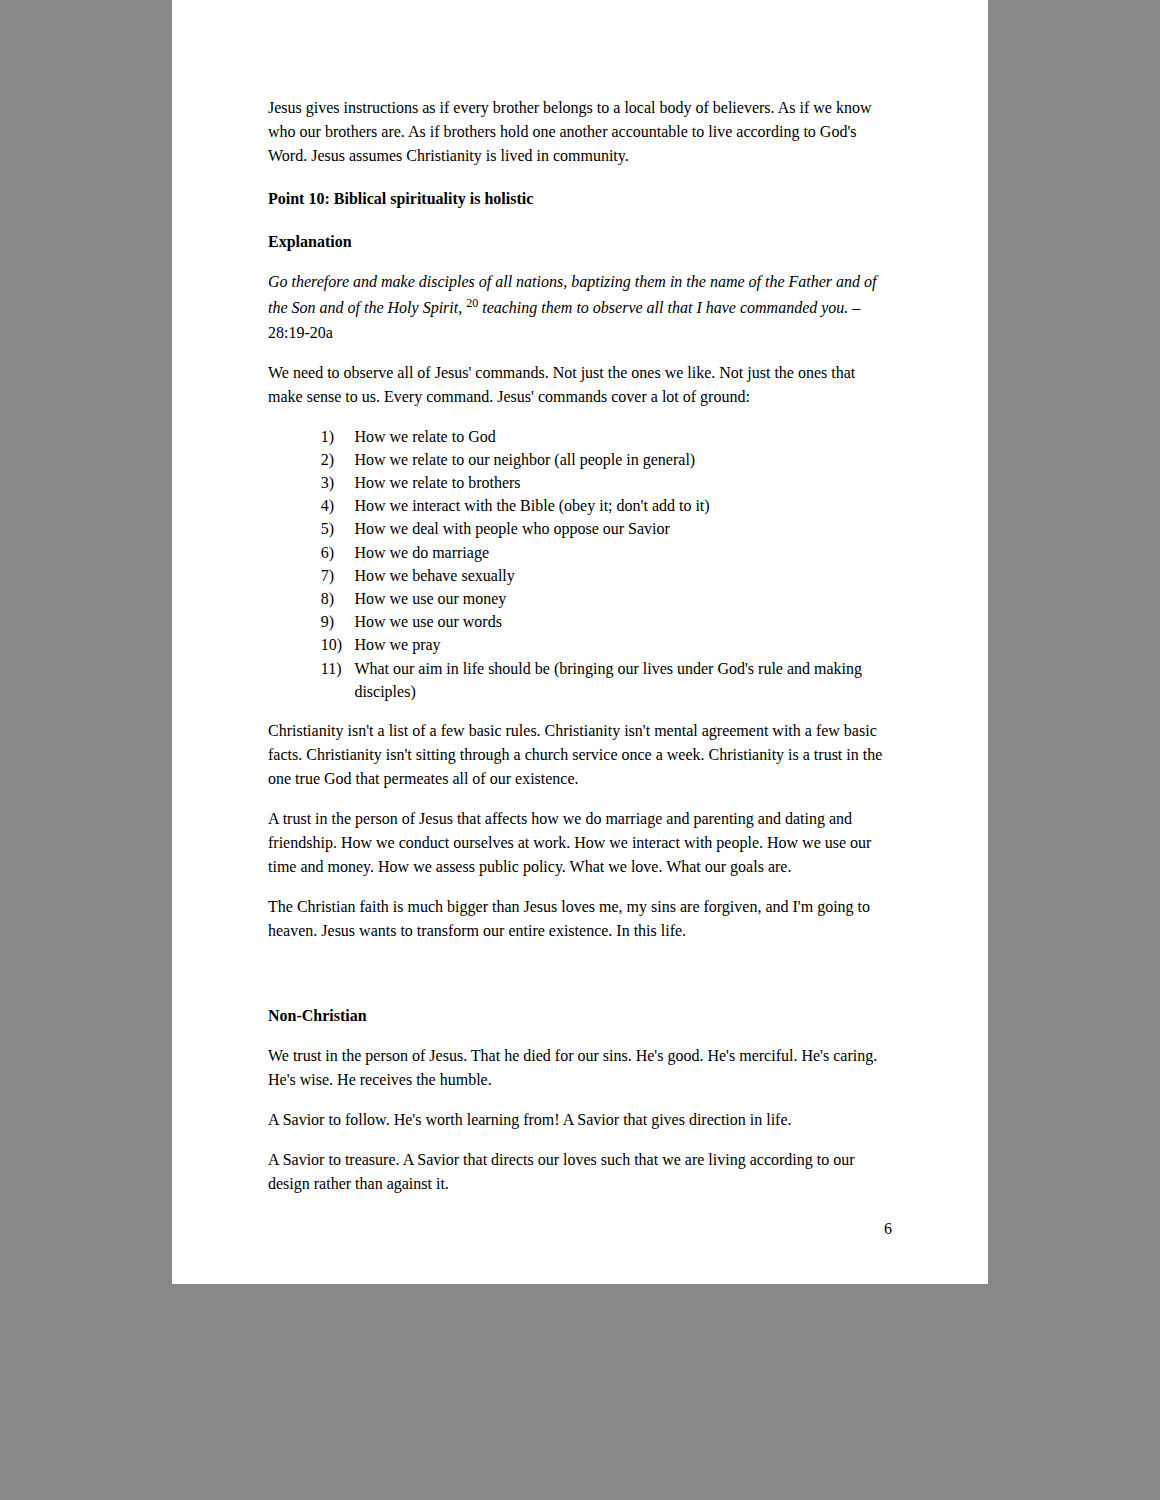Jesus gives instructions as if every brother belongs to a local body of believers. As if we know who our brothers are. As if brothers hold one another accountable to live according to God's Word. Jesus assumes Christianity is lived in community.
Point 10: Biblical spirituality is holistic
Explanation
Go therefore and make disciples of all nations, baptizing them in the name of the Father and of the Son and of the Holy Spirit, 20 teaching them to observe all that I have commanded you. – 28:19-20a
We need to observe all of Jesus' commands. Not just the ones we like. Not just the ones that make sense to us. Every command. Jesus' commands cover a lot of ground:
How we relate to God
How we relate to our neighbor (all people in general)
How we relate to brothers
How we interact with the Bible (obey it; don't add to it)
How we deal with people who oppose our Savior
How we do marriage
How we behave sexually
How we use our money
How we use our words
How we pray
What our aim in life should be (bringing our lives under God's rule and making disciples)
Christianity isn't a list of a few basic rules. Christianity isn't mental agreement with a few basic facts. Christianity isn't sitting through a church service once a week. Christianity is a trust in the one true God that permeates all of our existence.
A trust in the person of Jesus that affects how we do marriage and parenting and dating and friendship. How we conduct ourselves at work. How we interact with people. How we use our time and money. How we assess public policy. What we love. What our goals are.
The Christian faith is much bigger than Jesus loves me, my sins are forgiven, and I'm going to heaven. Jesus wants to transform our entire existence. In this life.
Non-Christian
We trust in the person of Jesus. That he died for our sins. He's good. He's merciful. He's caring. He's wise. He receives the humble.
A Savior to follow. He's worth learning from! A Savior that gives direction in life.
A Savior to treasure. A Savior that directs our loves such that we are living according to our design rather than against it.
6